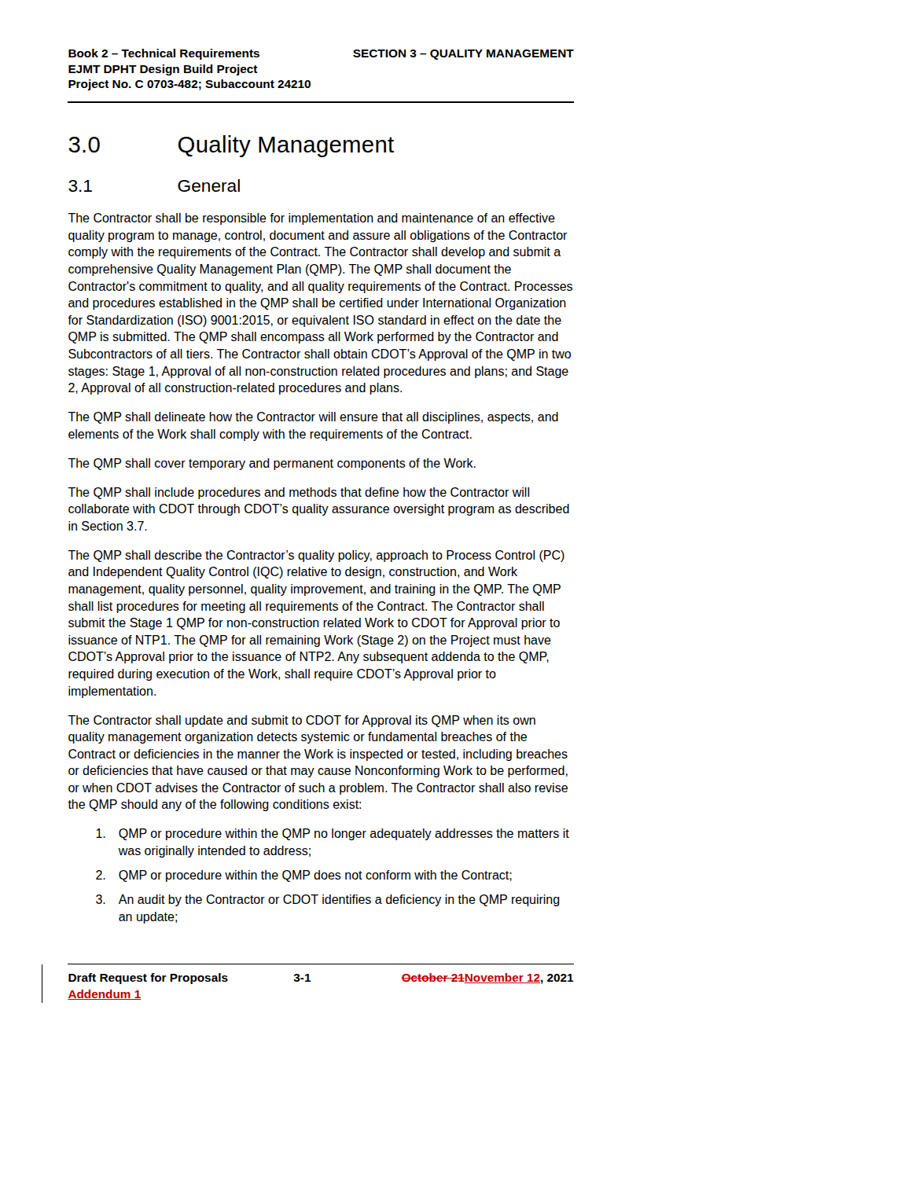Book 2 – Technical Requirements
EJMT DPHT Design Build Project
Project No. C 0703-482; Subaccount 24210
SECTION 3 – QUALITY MANAGEMENT
3.0 Quality Management
3.1 General
The Contractor shall be responsible for implementation and maintenance of an effective quality program to manage, control, document and assure all obligations of the Contractor comply with the requirements of the Contract. The Contractor shall develop and submit a comprehensive Quality Management Plan (QMP). The QMP shall document the Contractor's commitment to quality, and all quality requirements of the Contract. Processes and procedures established in the QMP shall be certified under International Organization for Standardization (ISO) 9001:2015, or equivalent ISO standard in effect on the date the QMP is submitted. The QMP shall encompass all Work performed by the Contractor and Subcontractors of all tiers. The Contractor shall obtain CDOT’s Approval of the QMP in two stages: Stage 1, Approval of all non-construction related procedures and plans; and Stage 2, Approval of all construction-related procedures and plans.
The QMP shall delineate how the Contractor will ensure that all disciplines, aspects, and elements of the Work shall comply with the requirements of the Contract.
The QMP shall cover temporary and permanent components of the Work.
The QMP shall include procedures and methods that define how the Contractor will collaborate with CDOT through CDOT’s quality assurance oversight program as described in Section 3.7.
The QMP shall describe the Contractor’s quality policy, approach to Process Control (PC) and Independent Quality Control (IQC) relative to design, construction, and Work management, quality personnel, quality improvement, and training in the QMP. The QMP shall list procedures for meeting all requirements of the Contract. The Contractor shall submit the Stage 1 QMP for non-construction related Work to CDOT for Approval prior to issuance of NTP1. The QMP for all remaining Work (Stage 2) on the Project must have CDOT’s Approval prior to the issuance of NTP2. Any subsequent addenda to the QMP, required during execution of the Work, shall require CDOT’s Approval prior to implementation.
The Contractor shall update and submit to CDOT for Approval its QMP when its own quality management organization detects systemic or fundamental breaches of the Contract or deficiencies in the manner the Work is inspected or tested, including breaches or deficiencies that have caused or that may cause Nonconforming Work to be performed, or when CDOT advises the Contractor of such a problem. The Contractor shall also revise the QMP should any of the following conditions exist:
QMP or procedure within the QMP no longer adequately addresses the matters it was originally intended to address;
QMP or procedure within the QMP does not conform with the Contract;
An audit by the Contractor or CDOT identifies a deficiency in the QMP requiring an update;
Draft Request for Proposals Addendum 1
3-1
October 21 November 12, 2021